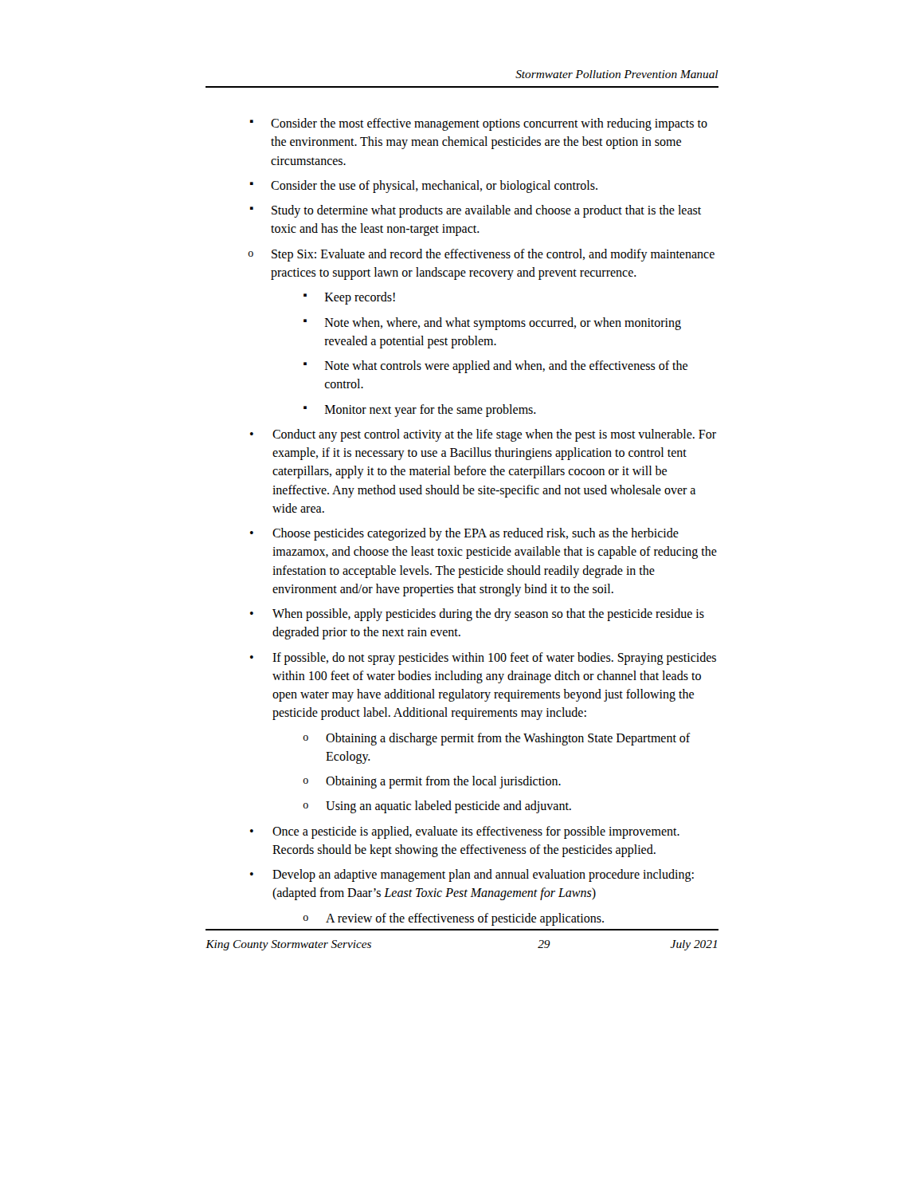Stormwater Pollution Prevention Manual
Consider the most effective management options concurrent with reducing impacts to the environment. This may mean chemical pesticides are the best option in some circumstances.
Consider the use of physical, mechanical, or biological controls.
Study to determine what products are available and choose a product that is the least toxic and has the least non-target impact.
Step Six: Evaluate and record the effectiveness of the control, and modify maintenance practices to support lawn or landscape recovery and prevent recurrence.
Keep records!
Note when, where, and what symptoms occurred, or when monitoring revealed a potential pest problem.
Note what controls were applied and when, and the effectiveness of the control.
Monitor next year for the same problems.
Conduct any pest control activity at the life stage when the pest is most vulnerable. For example, if it is necessary to use a Bacillus thuringiens application to control tent caterpillars, apply it to the material before the caterpillars cocoon or it will be ineffective. Any method used should be site-specific and not used wholesale over a wide area.
Choose pesticides categorized by the EPA as reduced risk, such as the herbicide imazamox, and choose the least toxic pesticide available that is capable of reducing the infestation to acceptable levels. The pesticide should readily degrade in the environment and/or have properties that strongly bind it to the soil.
When possible, apply pesticides during the dry season so that the pesticide residue is degraded prior to the next rain event.
If possible, do not spray pesticides within 100 feet of water bodies. Spraying pesticides within 100 feet of water bodies including any drainage ditch or channel that leads to open water may have additional regulatory requirements beyond just following the pesticide product label. Additional requirements may include:
Obtaining a discharge permit from the Washington State Department of Ecology.
Obtaining a permit from the local jurisdiction.
Using an aquatic labeled pesticide and adjuvant.
Once a pesticide is applied, evaluate its effectiveness for possible improvement. Records should be kept showing the effectiveness of the pesticides applied.
Develop an adaptive management plan and annual evaluation procedure including: (adapted from Daar’s Least Toxic Pest Management for Lawns)
A review of the effectiveness of pesticide applications.
King County Stormwater Services 29 July 2021